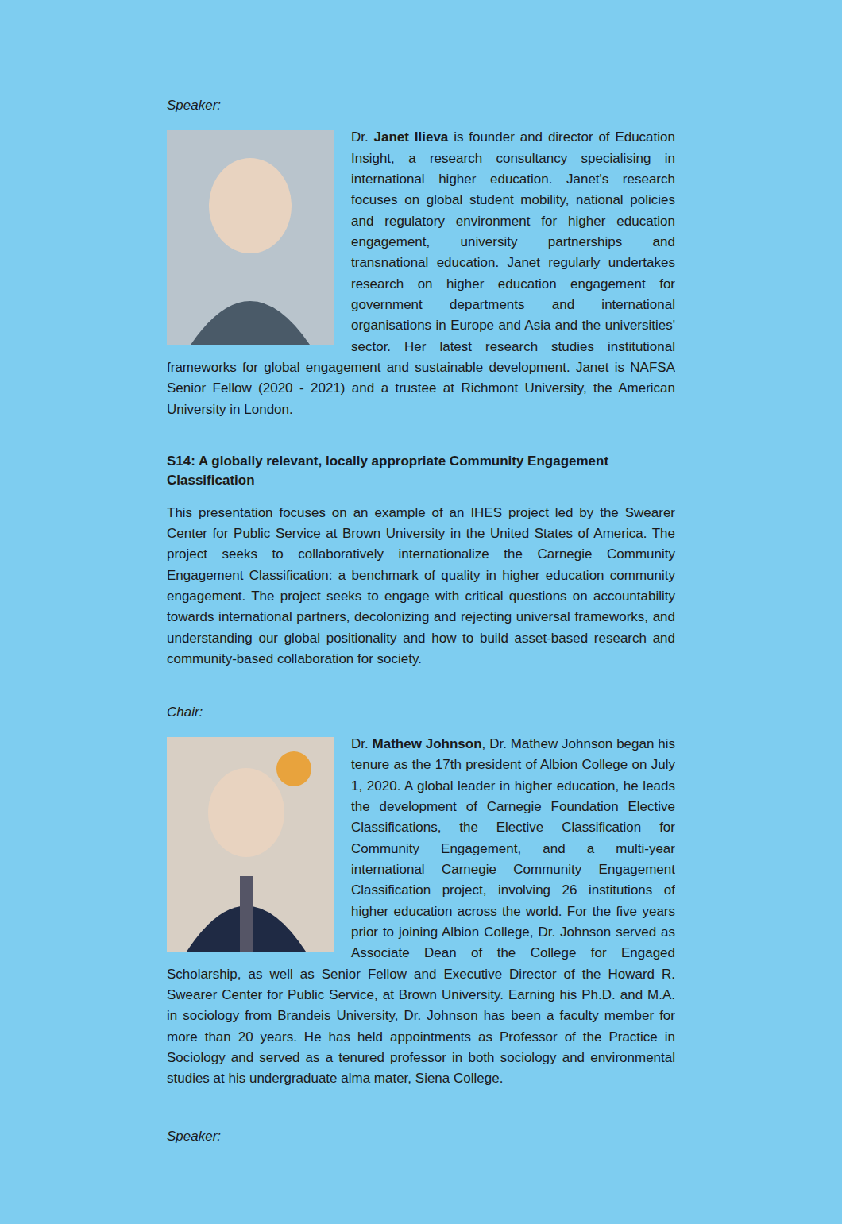Speaker:
Dr. Janet Ilieva is founder and director of Education Insight, a research consultancy specialising in international higher education. Janet's research focuses on global student mobility, national policies and regulatory environment for higher education engagement, university partnerships and transnational education. Janet regularly undertakes research on higher education engagement for government departments and international organisations in Europe and Asia and the universities' sector. Her latest research studies institutional frameworks for global engagement and sustainable development. Janet is NAFSA Senior Fellow (2020 - 2021) and a trustee at Richmont University, the American University in London.
S14: A globally relevant, locally appropriate Community Engagement Classification
This presentation focuses on an example of an IHES project led by the Swearer Center for Public Service at Brown University in the United States of America. The project seeks to collaboratively internationalize the Carnegie Community Engagement Classification: a benchmark of quality in higher education community engagement. The project seeks to engage with critical questions on accountability towards international partners, decolonizing and rejecting universal frameworks, and understanding our global positionality and how to build asset-based research and community-based collaboration for society.
Chair:
Dr. Mathew Johnson, Dr. Mathew Johnson began his tenure as the 17th president of Albion College on July 1, 2020. A global leader in higher education, he leads the development of Carnegie Foundation Elective Classifications, the Elective Classification for Community Engagement, and a multi-year international Carnegie Community Engagement Classification project, involving 26 institutions of higher education across the world. For the five years prior to joining Albion College, Dr. Johnson served as Associate Dean of the College for Engaged Scholarship, as well as Senior Fellow and Executive Director of the Howard R. Swearer Center for Public Service, at Brown University. Earning his Ph.D. and M.A. in sociology from Brandeis University, Dr. Johnson has been a faculty member for more than 20 years. He has held appointments as Professor of the Practice in Sociology and served as a tenured professor in both sociology and environmental studies at his undergraduate alma mater, Siena College.
Speaker: